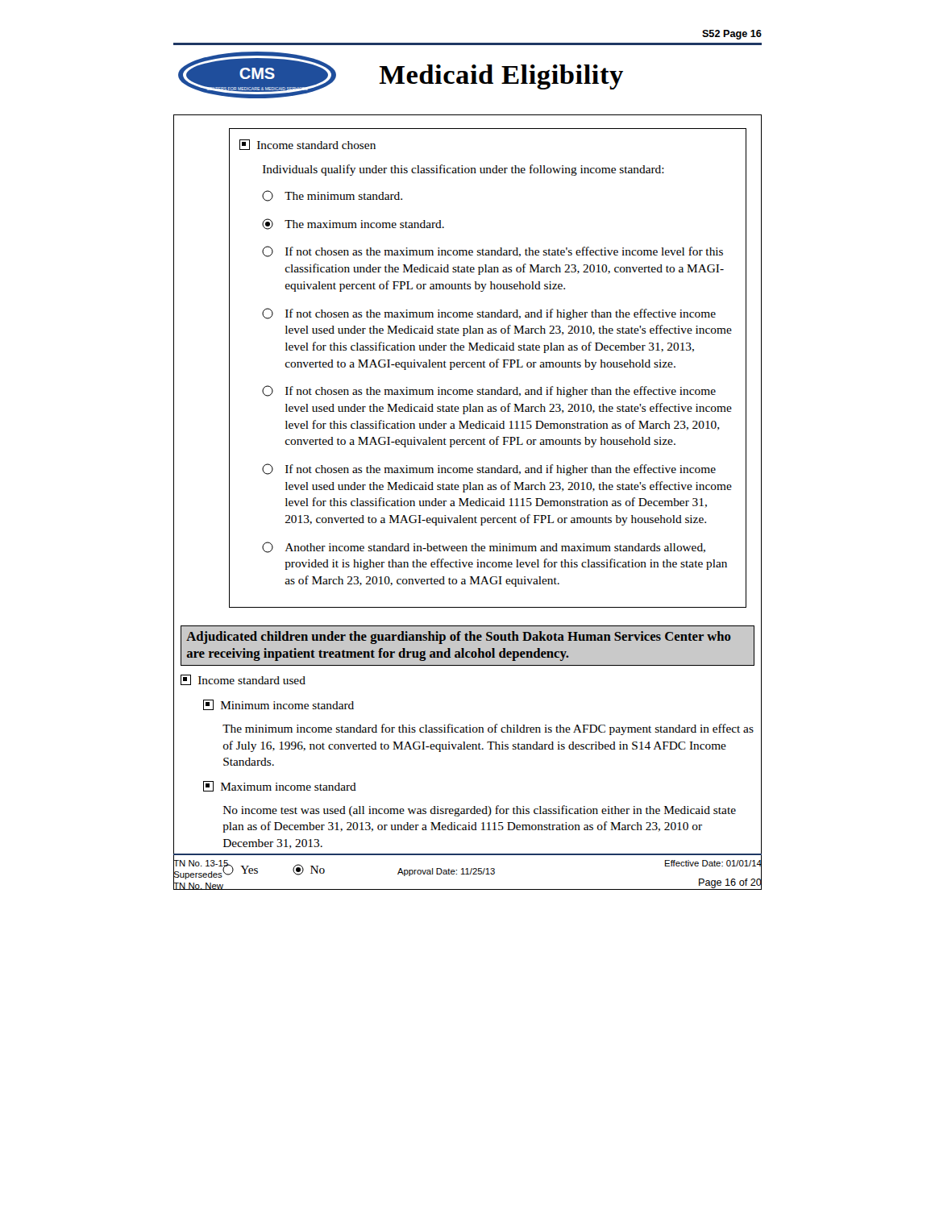S52 Page 16
CMS CENTERS FOR MEDICARE & MEDICAID SERVICES
Medicaid Eligibility
Income standard chosen
Individuals qualify under this classification under the following income standard:
The minimum standard.
The maximum income standard.
If not chosen as the maximum income standard, the state's effective income level for this classification under the Medicaid state plan as of March 23, 2010, converted to a MAGI-equivalent percent of FPL or amounts by household size.
If not chosen as the maximum income standard, and if higher than the effective income level used under the Medicaid state plan as of March 23, 2010, the state's effective income level for this classification under the Medicaid state plan as of December 31, 2013, converted to a MAGI-equivalent percent of FPL or amounts by household size.
If not chosen as the maximum income standard, and if higher than the effective income level used under the Medicaid state plan as of March 23, 2010, the state's effective income level for this classification under a Medicaid 1115 Demonstration as of March 23, 2010, converted to a MAGI-equivalent percent of FPL or amounts by household size.
If not chosen as the maximum income standard, and if higher than the effective income level used under the Medicaid state plan as of March 23, 2010, the state's effective income level for this classification under a Medicaid 1115 Demonstration as of December 31, 2013, converted to a MAGI-equivalent percent of FPL or amounts by household size.
Another income standard in-between the minimum and maximum standards allowed, provided it is higher than the effective income level for this classification in the state plan as of March 23, 2010, converted to a MAGI equivalent.
Adjudicated children under the guardianship of the South Dakota Human Services Center who are receiving inpatient treatment for drug and alcohol dependency.
Income standard used
Minimum income standard
The minimum income standard for this classification of children is the AFDC payment standard in effect as of July 16, 1996, not converted to MAGI-equivalent. This standard is described in S14 AFDC Income Standards.
Maximum income standard
No income test was used (all income was disregarded) for this classification either in the Medicaid state plan as of December 31, 2013, or under a Medicaid 1115 Demonstration as of March 23, 2010 or December 31, 2013.
Yes No
TN No. 13-15
Supersedes
TN No. New
Approval Date: 11/25/13
Effective Date: 01/01/14
Page 16 of 20